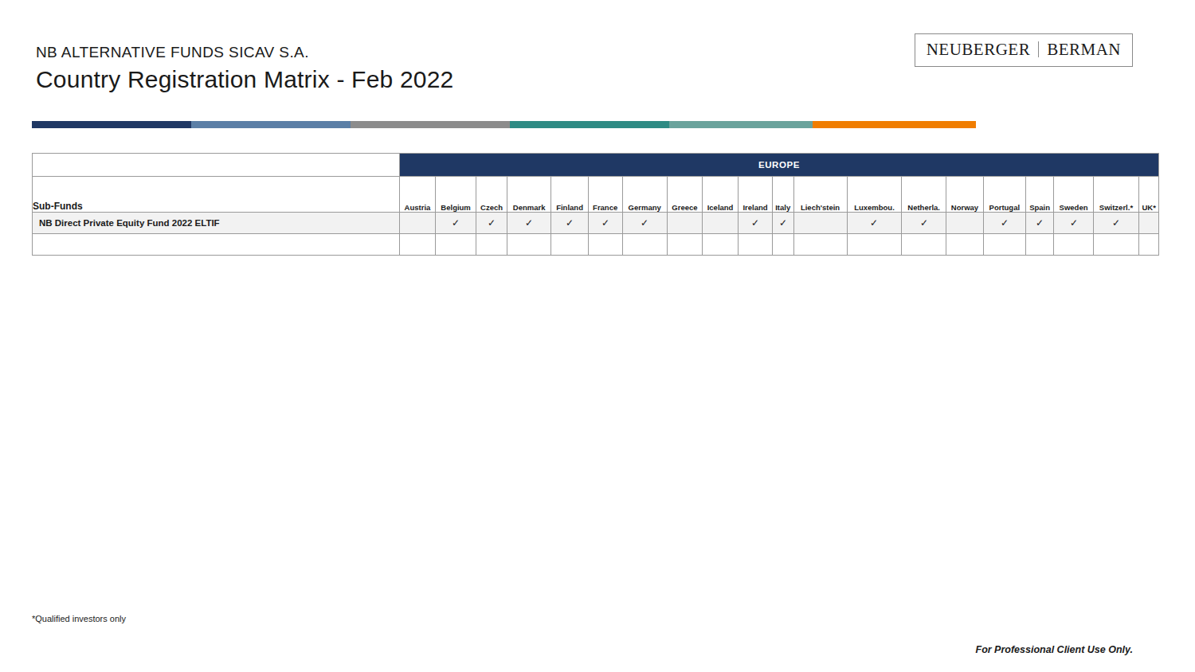NB ALTERNATIVE FUNDS SICAV S.A.
Country Registration Matrix - Feb 2022
NEUBERGER BERMAN
| | EUROPE |
| --- | --- |
| Sub-Funds | Austria | Belgium | Czech | Denmark | Finland | France | Germany | Greece | Iceland | Ireland | Italy | Liech'stein | Luxembou. | Netherla. | Norway | Portugal | Spain | Sweden | Switzerl.* | UK* |
| NB Direct Private Equity Fund 2022 ELTIF | | ✓ | ✓ | ✓ | ✓ | ✓ | ✓ | | | ✓ | ✓ | | ✓ | ✓ | | ✓ | ✓ | ✓ | ✓ | |
*Qualified investors only
For Professional Client Use Only.